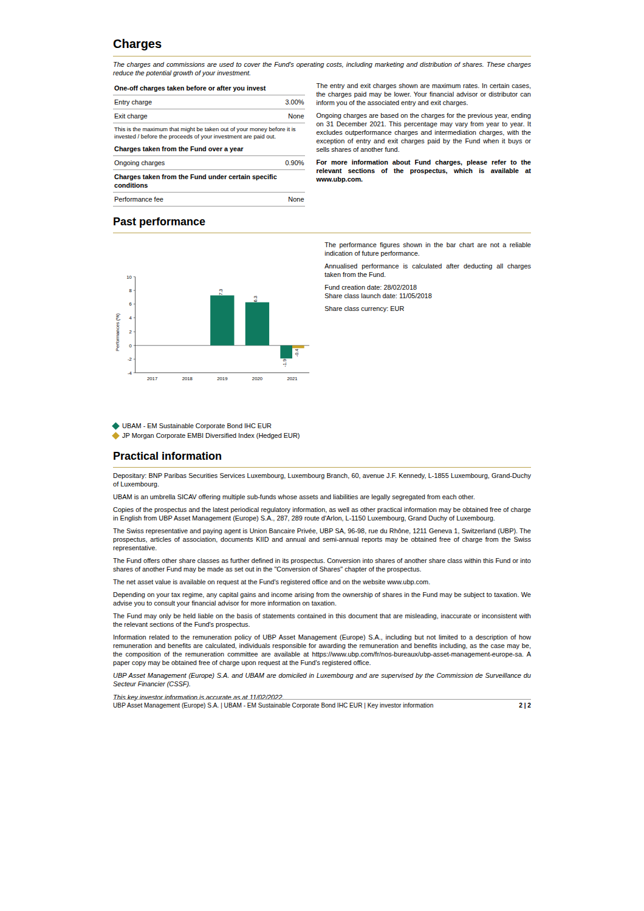Charges
The charges and commissions are used to cover the Fund's operating costs, including marketing and distribution of shares. These charges reduce the potential growth of your investment.
| One-off charges taken before or after you invest |
| Entry charge | 3.00% |
| Exit charge | None |
| This is the maximum that might be taken out of your money before it is invested / before the proceeds of your investment are paid out. |
| Charges taken from the Fund over a year |
| Ongoing charges | 0.90% |
| Charges taken from the Fund under certain specific conditions |
| Performance fee | None |
The entry and exit charges shown are maximum rates. In certain cases, the charges paid may be lower. Your financial advisor or distributor can inform you of the associated entry and exit charges.
Ongoing charges are based on the charges for the previous year, ending on 31 December 2021. This percentage may vary from year to year. It excludes outperformance charges and intermediation charges, with the exception of entry and exit charges paid by the Fund when it buys or sells shares of another fund.
For more information about Fund charges, please refer to the relevant sections of the prospectus, which is available at www.ubp.com.
Past performance
Performances (%) 10 8 6 4 2 0 -2 -4 7.3 6.3 -1.9 -0.4 2017 2018 2019 2020 2021
UBAM - EM Sustainable Corporate Bond IHC EUR
JP Morgan Corporate EMBI Diversified Index (Hedged EUR)
The performance figures shown in the bar chart are not a reliable indication of future performance.
Annualised performance is calculated after deducting all charges taken from the Fund.
Fund creation date: 28/02/2018
Share class launch date: 11/05/2018
Share class currency: EUR
Practical information
Depositary: BNP Paribas Securities Services Luxembourg, Luxembourg Branch, 60, avenue J.F. Kennedy, L-1855 Luxembourg, Grand-Duchy of Luxembourg.
UBAM is an umbrella SICAV offering multiple sub-funds whose assets and liabilities are legally segregated from each other.
Copies of the prospectus and the latest periodical regulatory information, as well as other practical information may be obtained free of charge in English from UBP Asset Management (Europe) S.A., 287, 289 route d'Arlon, L-1150 Luxembourg, Grand Duchy of Luxembourg.
The Swiss representative and paying agent is Union Bancaire Privée, UBP SA, 96-98, rue du Rhône, 1211 Geneva 1, Switzerland (UBP). The prospectus, articles of association, documents KIID and annual and semi-annual reports may be obtained free of charge from the Swiss representative.
The Fund offers other share classes as further defined in its prospectus. Conversion into shares of another share class within this Fund or into shares of another Fund may be made as set out in the "Conversion of Shares" chapter of the prospectus.
The net asset value is available on request at the Fund's registered office and on the website www.ubp.com.
Depending on your tax regime, any capital gains and income arising from the ownership of shares in the Fund may be subject to taxation. We advise you to consult your financial advisor for more information on taxation.
The Fund may only be held liable on the basis of statements contained in this document that are misleading, inaccurate or inconsistent with the relevant sections of the Fund's prospectus.
Information related to the remuneration policy of UBP Asset Management (Europe) S.A., including but not limited to a description of how remuneration and benefits are calculated, individuals responsible for awarding the remuneration and benefits including, as the case may be, the composition of the remuneration committee are available at https://www.ubp.com/fr/nos-bureaux/ubp-asset-management-europe-sa. A paper copy may be obtained free of charge upon request at the Fund's registered office.
UBP Asset Management (Europe) S.A. and UBAM are domiciled in Luxembourg and are supervised by the Commission de Surveillance du Secteur Financier (CSSF).
This key investor information is accurate as at 11/02/2022.
UBP Asset Management (Europe) S.A. | UBAM - EM Sustainable Corporate Bond IHC EUR | Key investor information
2 | 2